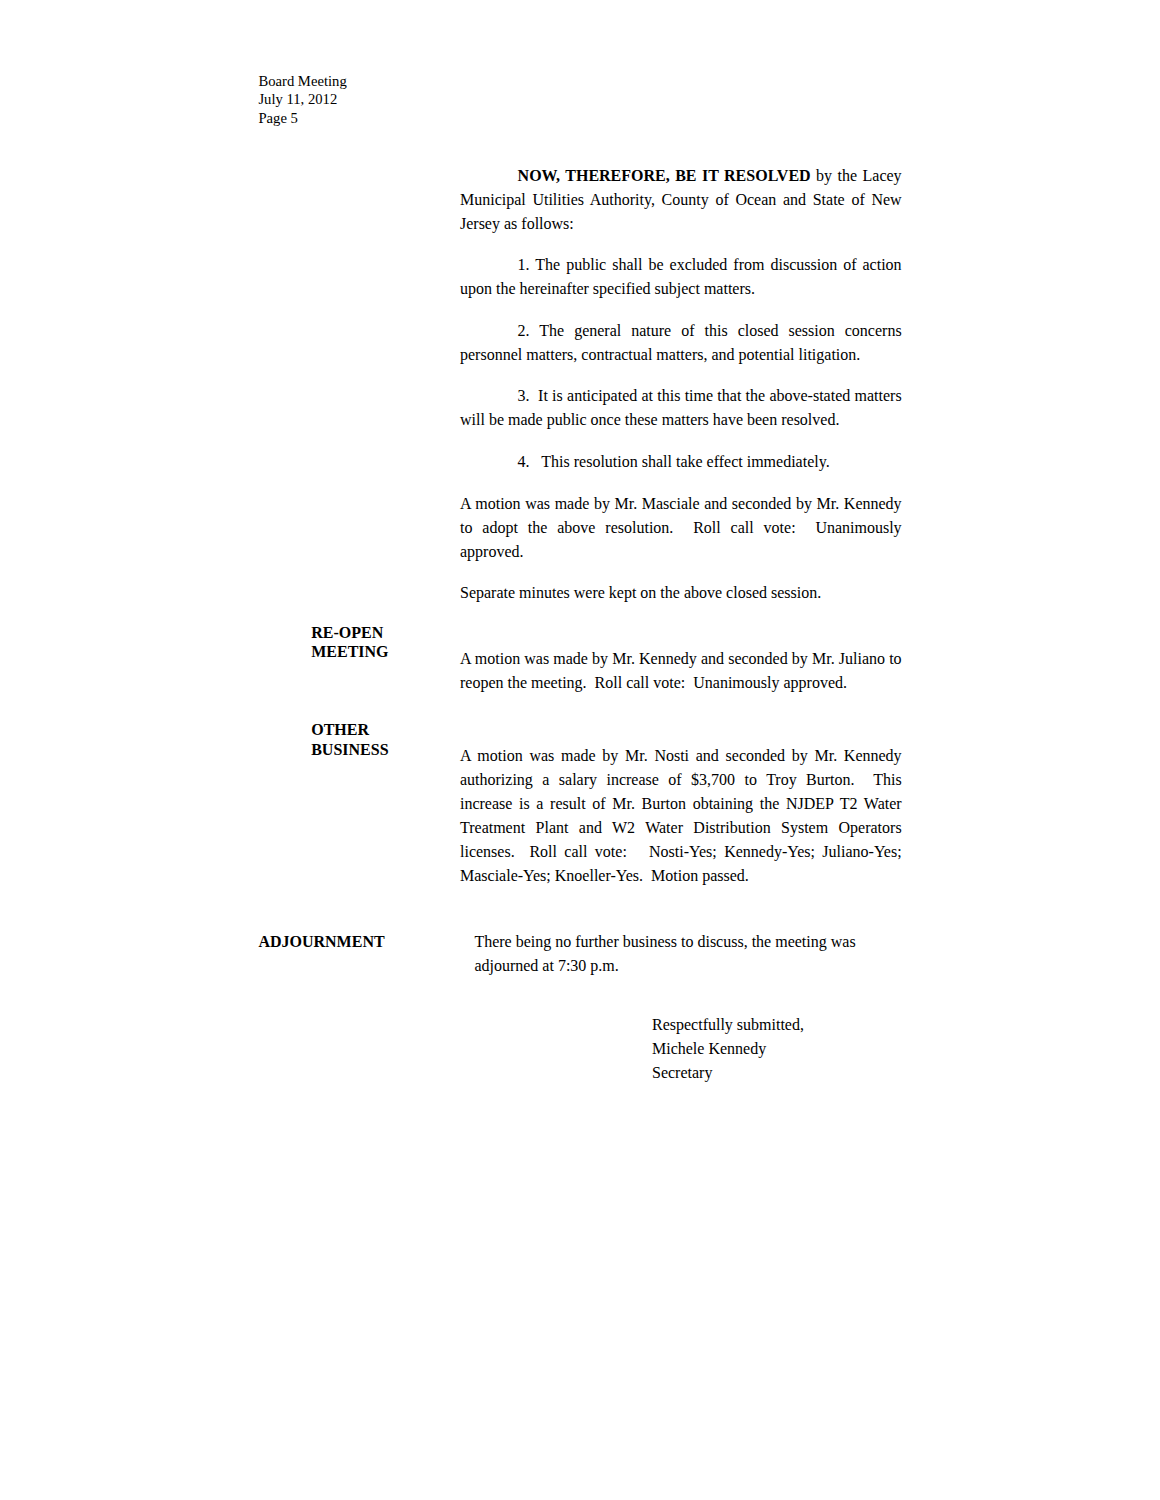Board Meeting
July 11, 2012
Page 5
NOW, THEREFORE, BE IT RESOLVED by the Lacey Municipal Utilities Authority, County of Ocean and State of New Jersey as follows:
1. The public shall be excluded from discussion of action upon the hereinafter specified subject matters.
2. The general nature of this closed session concerns personnel matters, contractual matters, and potential litigation.
3. It is anticipated at this time that the above-stated matters will be made public once these matters have been resolved.
4. This resolution shall take effect immediately.
A motion was made by Mr. Masciale and seconded by Mr. Kennedy to adopt the above resolution. Roll call vote: Unanimously approved.
Separate minutes were kept on the above closed session.
RE-OPEN
MEETING
A motion was made by Mr. Kennedy and seconded by Mr. Juliano to reopen the meeting. Roll call vote: Unanimously approved.
OTHER
BUSINESS
A motion was made by Mr. Nosti and seconded by Mr. Kennedy authorizing a salary increase of $3,700 to Troy Burton. This increase is a result of Mr. Burton obtaining the NJDEP T2 Water Treatment Plant and W2 Water Distribution System Operators licenses. Roll call vote: Nosti-Yes; Kennedy-Yes; Juliano-Yes; Masciale-Yes; Knoeller-Yes. Motion passed.
ADJOURNMENT
There being no further business to discuss, the meeting was adjourned at 7:30 p.m.
Respectfully submitted,
Michele Kennedy
Secretary